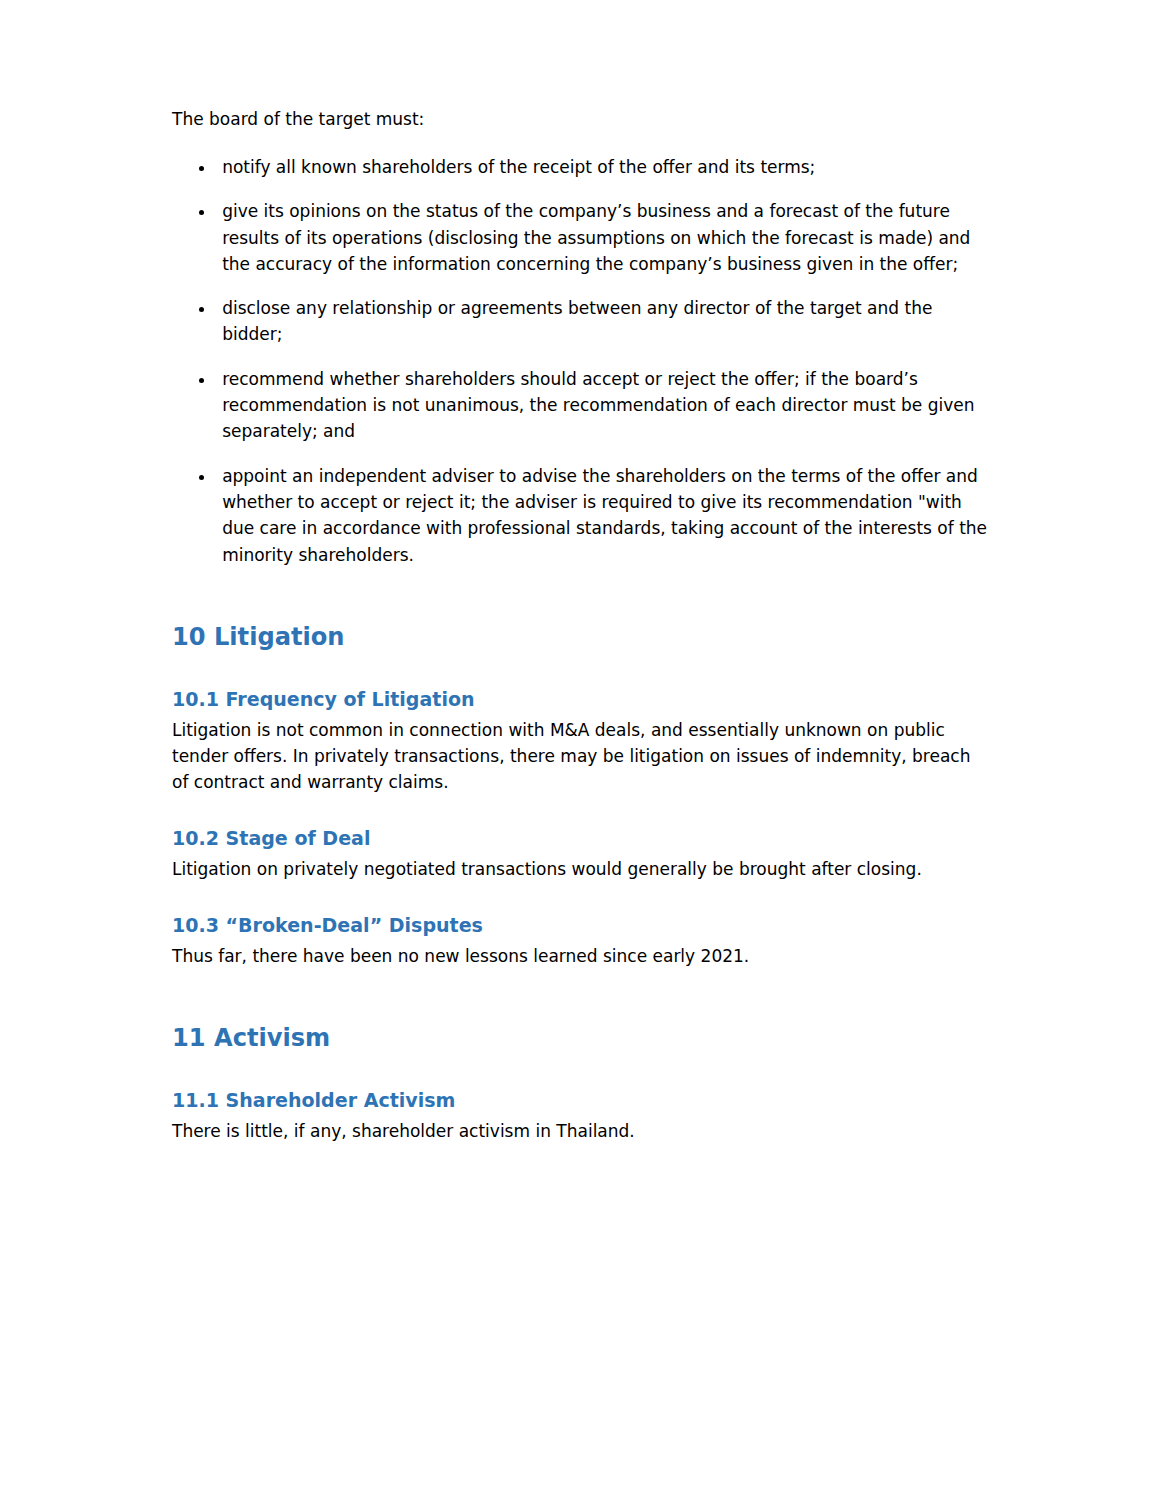The board of the target must:
notify all known shareholders of the receipt of the offer and its terms;
give its opinions on the status of the company’s business and a forecast of the future results of its operations (disclosing the assumptions on which the forecast is made) and the accuracy of the information concerning the company’s business given in the offer;
disclose any relationship or agreements between any director of the target and the bidder;
recommend whether shareholders should accept or reject the offer; if the board’s recommendation is not unanimous, the recommendation of each director must be given separately; and
appoint an independent adviser to advise the shareholders on the terms of the offer and whether to accept or reject it; the adviser is required to give its recommendation "with due care in accordance with professional standards, taking account of the interests of the minority shareholders.
10 Litigation
10.1 Frequency of Litigation
Litigation is not common in connection with M&A deals, and essentially unknown on public tender offers. In privately transactions, there may be litigation on issues of indemnity, breach of contract and warranty claims.
10.2 Stage of Deal
Litigation on privately negotiated transactions would generally be brought after closing.
10.3 “Broken-Deal” Disputes
Thus far, there have been no new lessons learned since early 2021.
11 Activism
11.1 Shareholder Activism
There is little, if any, shareholder activism in Thailand.